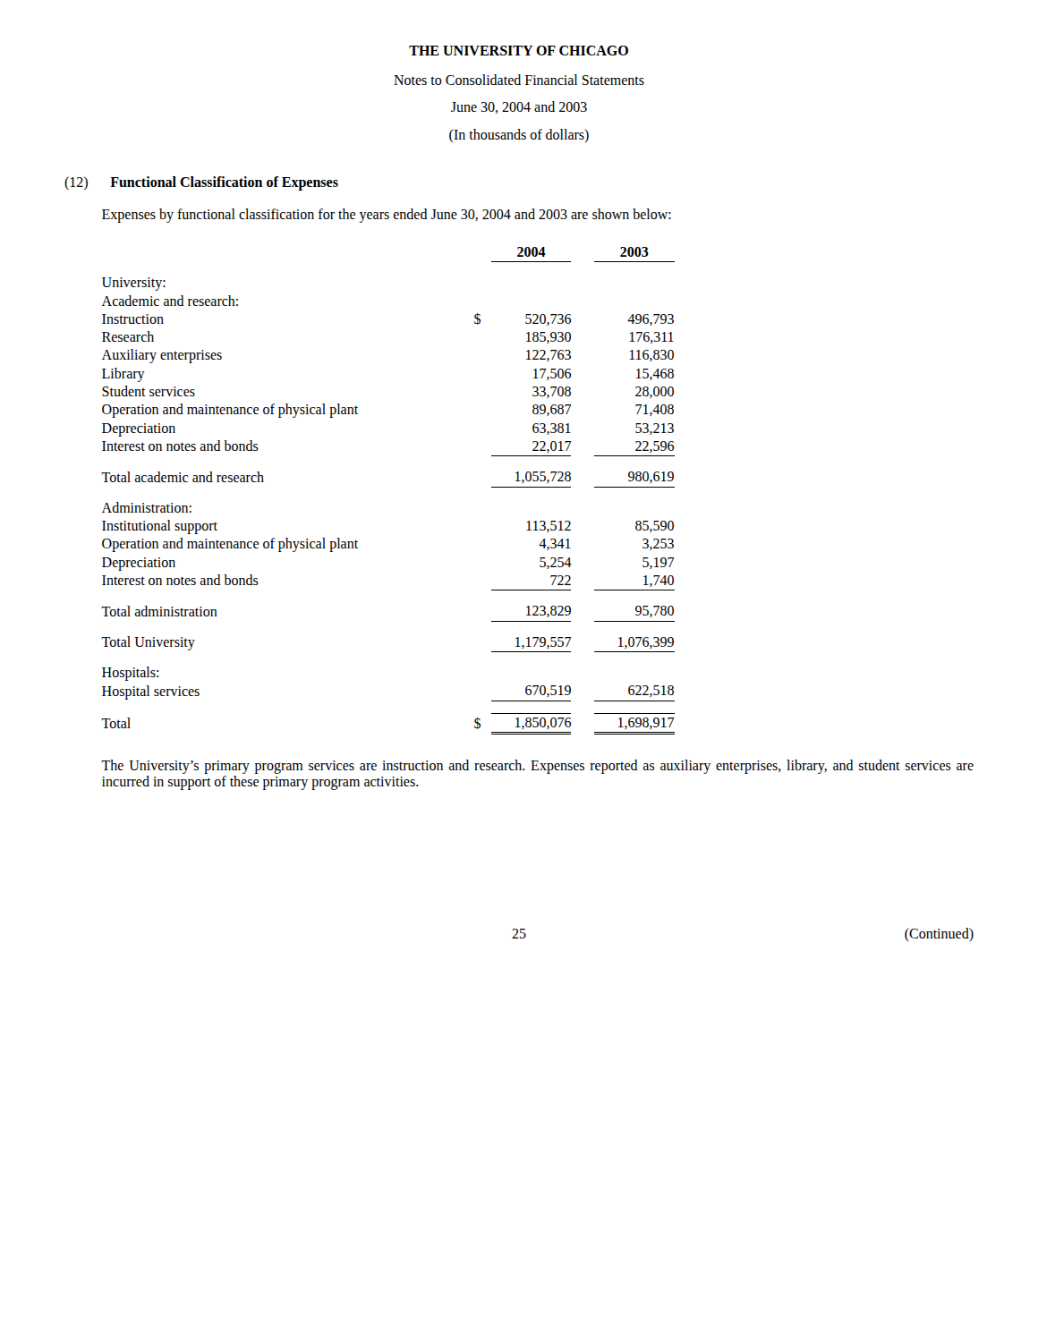THE UNIVERSITY OF CHICAGO
Notes to Consolidated Financial Statements
June 30, 2004 and 2003
(In thousands of dollars)
(12) Functional Classification of Expenses
Expenses by functional classification for the years ended June 30, 2004 and 2003 are shown below:
| | | 2004 | | 2003 |
| University: | | | | |
| Academic and research: | | | | |
| Instruction | $ | 520,736 | | 496,793 |
| Research | | 185,930 | | 176,311 |
| Auxiliary enterprises | | 122,763 | | 116,830 |
| Library | | 17,506 | | 15,468 |
| Student services | | 33,708 | | 28,000 |
| Operation and maintenance of physical plant | | 89,687 | | 71,408 |
| Depreciation | | 63,381 | | 53,213 |
| Interest on notes and bonds | | 22,017 | | 22,596 |
| Total academic and research | | 1,055,728 | | 980,619 |
| Administration: | | | | |
| Institutional support | | 113,512 | | 85,590 |
| Operation and maintenance of physical plant | | 4,341 | | 3,253 |
| Depreciation | | 5,254 | | 5,197 |
| Interest on notes and bonds | | 722 | | 1,740 |
| Total administration | | 123,829 | | 95,780 |
| Total University | | 1,179,557 | | 1,076,399 |
| Hospitals: | | | | |
| Hospital services | | 670,519 | | 622,518 |
| Total | $ | 1,850,076 | | 1,698,917 |
The University’s primary program services are instruction and research. Expenses reported as auxiliary enterprises, library, and student services are incurred in support of these primary program activities.
25
(Continued)